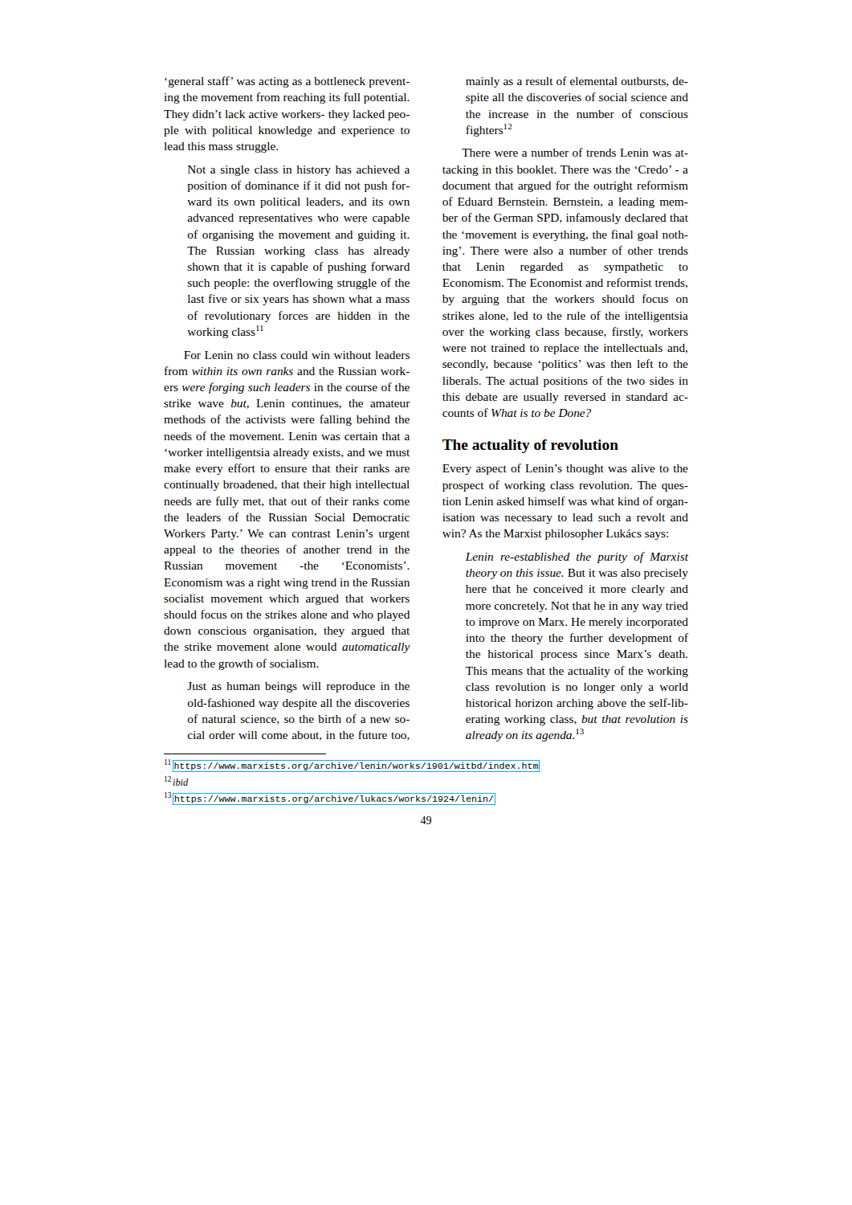‘general staff’ was acting as a bottleneck preventing the movement from reaching its full potential. They didn’t lack active workers- they lacked people with political knowledge and experience to lead this mass struggle.
Not a single class in history has achieved a position of dominance if it did not push forward its own political leaders, and its own advanced representatives who were capable of organising the movement and guiding it. The Russian working class has already shown that it is capable of pushing forward such people: the overflowing struggle of the last five or six years has shown what a mass of revolutionary forces are hidden in the working class11
For Lenin no class could win without leaders from within its own ranks and the Russian workers were forging such leaders in the course of the strike wave but, Lenin continues, the amateur methods of the activists were falling behind the needs of the movement. Lenin was certain that a ‘worker intelligentsia already exists, and we must make every effort to ensure that their ranks are continually broadened, that their high intellectual needs are fully met, that out of their ranks come the leaders of the Russian Social Democratic Workers Party.’ We can contrast Lenin’s urgent appeal to the theories of another trend in the Russian movement -the ‘Economists’. Economism was a right wing trend in the Russian socialist movement which argued that workers should focus on the strikes alone and who played down conscious organisation, they argued that the strike movement alone would automatically lead to the growth of socialism.
Just as human beings will reproduce in the old-fashioned way despite all the discoveries of natural science, so the birth of a new social order will come about, in the future too, mainly as a result of elemental outbursts, despite all the discoveries of social science and the increase in the number of conscious fighters12
There were a number of trends Lenin was attacking in this booklet. There was the ‘Credo’ - a document that argued for the outright reformism of Eduard Bernstein. Bernstein, a leading member of the German SPD, infamously declared that the ‘movement is everything, the final goal nothing’. There were also a number of other trends that Lenin regarded as sympathetic to Economism. The Economist and reformist trends, by arguing that the workers should focus on strikes alone, led to the rule of the intelligentsia over the working class because, firstly, workers were not trained to replace the intellectuals and, secondly, because ‘politics’ was then left to the liberals. The actual positions of the two sides in this debate are usually reversed in standard accounts of What is to be Done?
The actuality of revolution
Every aspect of Lenin’s thought was alive to the prospect of working class revolution. The question Lenin asked himself was what kind of organisation was necessary to lead such a revolt and win? As the Marxist philosopher Lukács says:
Lenin re-established the purity of Marxist theory on this issue. But it was also precisely here that he conceived it more clearly and more concretely. Not that he in any way tried to improve on Marx. He merely incorporated into the theory the further development of the historical process since Marx’s death. This means that the actuality of the working class revolution is no longer only a world historical horizon arching above the self-liberating working class, but that revolution is already on its agenda.13
11 https://www.marxists.org/archive/lenin/works/1901/witbd/index.htm
12 ibid
13 https://www.marxists.org/archive/lukacs/works/1924/lenin/
49